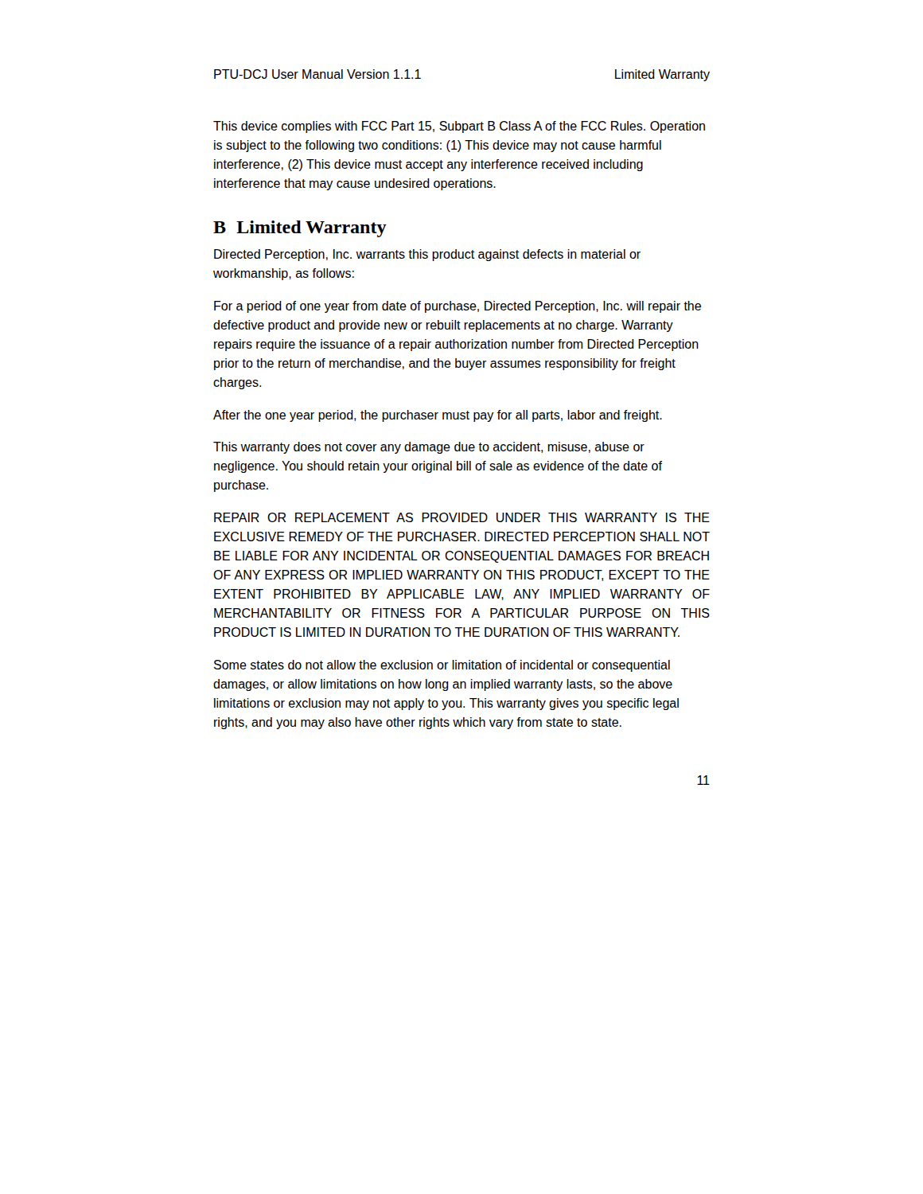PTU-DCJ User Manual Version 1.1.1 Limited Warranty
This device complies with FCC Part 15, Subpart B Class A of the FCC Rules. Operation is subject to the following two conditions: (1) This device may not cause harmful interference, (2) This device must accept any interference received including interference that may cause undesired operations.
BLimited Warranty
Directed Perception, Inc. warrants this product against defects in material or workmanship, as follows:
For a period of one year from date of purchase, Directed Perception, Inc. will repair the defective product and provide new or rebuilt replacements at no charge. Warranty repairs require the issuance of a repair authorization number from Directed Perception prior to the return of merchandise, and the buyer assumes responsibility for freight charges.
After the one year period, the purchaser must pay for all parts, labor and freight.
This warranty does not cover any damage due to accident, misuse, abuse or negligence. You should retain your original bill of sale as evidence of the date of purchase.
REPAIR OR REPLACEMENT AS PROVIDED UNDER THIS WARRANTY IS THE EXCLUSIVE REMEDY OF THE PURCHASER. DIRECTED PERCEPTION SHALL NOT BE LIABLE FOR ANY INCIDENTAL OR CONSEQUENTIAL DAMAGES FOR BREACH OF ANY EXPRESS OR IMPLIED WARRANTY ON THIS PRODUCT, EXCEPT TO THE EXTENT PROHIBITED BY APPLICABLE LAW, ANY IMPLIED WARRANTY OF MERCHANTABILITY OR FITNESS FOR A PARTICULAR PURPOSE ON THIS PRODUCT IS LIMITED IN DURATION TO THE DURATION OF THIS WARRANTY.
Some states do not allow the exclusion or limitation of incidental or consequential damages, or allow limitations on how long an implied warranty lasts, so the above limitations or exclusion may not apply to you. This warranty gives you specific legal rights, and you may also have other rights which vary from state to state.
11